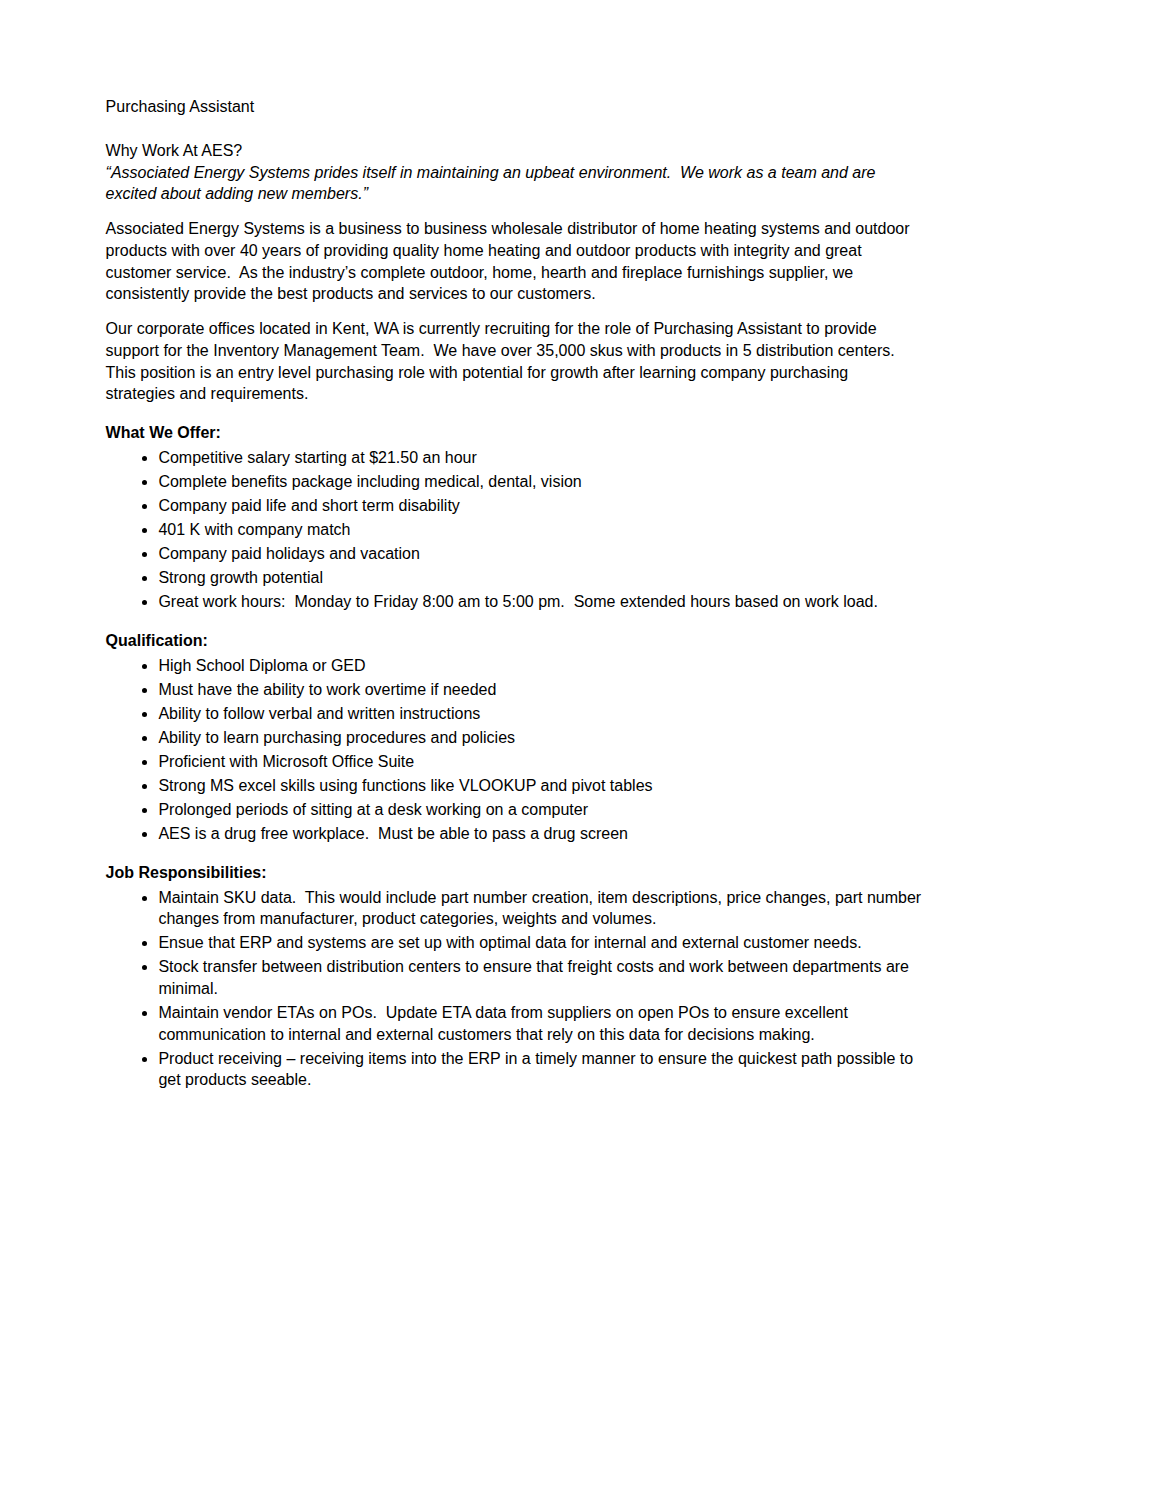Purchasing Assistant
Why Work At AES?
“Associated Energy Systems prides itself in maintaining an upbeat environment. We work as a team and are excited about adding new members.”
Associated Energy Systems is a business to business wholesale distributor of home heating systems and outdoor products with over 40 years of providing quality home heating and outdoor products with integrity and great customer service. As the industry’s complete outdoor, home, hearth and fireplace furnishings supplier, we consistently provide the best products and services to our customers.
Our corporate offices located in Kent, WA is currently recruiting for the role of Purchasing Assistant to provide support for the Inventory Management Team. We have over 35,000 skus with products in 5 distribution centers. This position is an entry level purchasing role with potential for growth after learning company purchasing strategies and requirements.
What We Offer:
Competitive salary starting at $21.50 an hour
Complete benefits package including medical, dental, vision
Company paid life and short term disability
401 K with company match
Company paid holidays and vacation
Strong growth potential
Great work hours: Monday to Friday 8:00 am to 5:00 pm. Some extended hours based on work load.
Qualification:
High School Diploma or GED
Must have the ability to work overtime if needed
Ability to follow verbal and written instructions
Ability to learn purchasing procedures and policies
Proficient with Microsoft Office Suite
Strong MS excel skills using functions like VLOOKUP and pivot tables
Prolonged periods of sitting at a desk working on a computer
AES is a drug free workplace. Must be able to pass a drug screen
Job Responsibilities:
Maintain SKU data. This would include part number creation, item descriptions, price changes, part number changes from manufacturer, product categories, weights and volumes.
Ensue that ERP and systems are set up with optimal data for internal and external customer needs.
Stock transfer between distribution centers to ensure that freight costs and work between departments are minimal.
Maintain vendor ETAs on POs. Update ETA data from suppliers on open POs to ensure excellent communication to internal and external customers that rely on this data for decisions making.
Product receiving – receiving items into the ERP in a timely manner to ensure the quickest path possible to get products seeable.